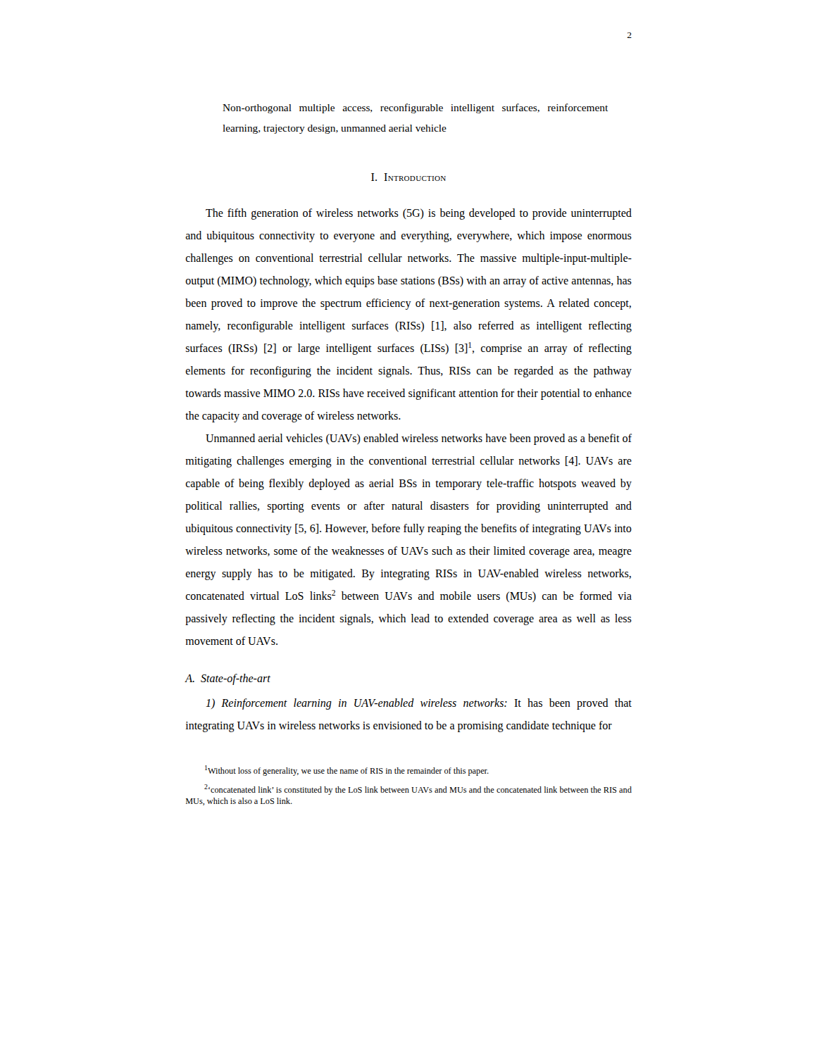2
Non-orthogonal multiple access, reconfigurable intelligent surfaces, reinforcement learning, trajectory design, unmanned aerial vehicle
I. Introduction
The fifth generation of wireless networks (5G) is being developed to provide uninterrupted and ubiquitous connectivity to everyone and everything, everywhere, which impose enormous challenges on conventional terrestrial cellular networks. The massive multiple-input-multiple-output (MIMO) technology, which equips base stations (BSs) with an array of active antennas, has been proved to improve the spectrum efficiency of next-generation systems. A related concept, namely, reconfigurable intelligent surfaces (RISs) [1], also referred as intelligent reflecting surfaces (IRSs) [2] or large intelligent surfaces (LISs) [3]1, comprise an array of reflecting elements for reconfiguring the incident signals. Thus, RISs can be regarded as the pathway towards massive MIMO 2.0. RISs have received significant attention for their potential to enhance the capacity and coverage of wireless networks.
Unmanned aerial vehicles (UAVs) enabled wireless networks have been proved as a benefit of mitigating challenges emerging in the conventional terrestrial cellular networks [4]. UAVs are capable of being flexibly deployed as aerial BSs in temporary tele-traffic hotspots weaved by political rallies, sporting events or after natural disasters for providing uninterrupted and ubiquitous connectivity [5, 6]. However, before fully reaping the benefits of integrating UAVs into wireless networks, some of the weaknesses of UAVs such as their limited coverage area, meagre energy supply has to be mitigated. By integrating RISs in UAV-enabled wireless networks, concatenated virtual LoS links2 between UAVs and mobile users (MUs) can be formed via passively reflecting the incident signals, which lead to extended coverage area as well as less movement of UAVs.
A. State-of-the-art
1) Reinforcement learning in UAV-enabled wireless networks: It has been proved that integrating UAVs in wireless networks is envisioned to be a promising candidate technique for
1Without loss of generality, we use the name of RIS in the remainder of this paper.
2‘concatenated link’ is constituted by the LoS link between UAVs and MUs and the concatenated link between the RIS and MUs, which is also a LoS link.